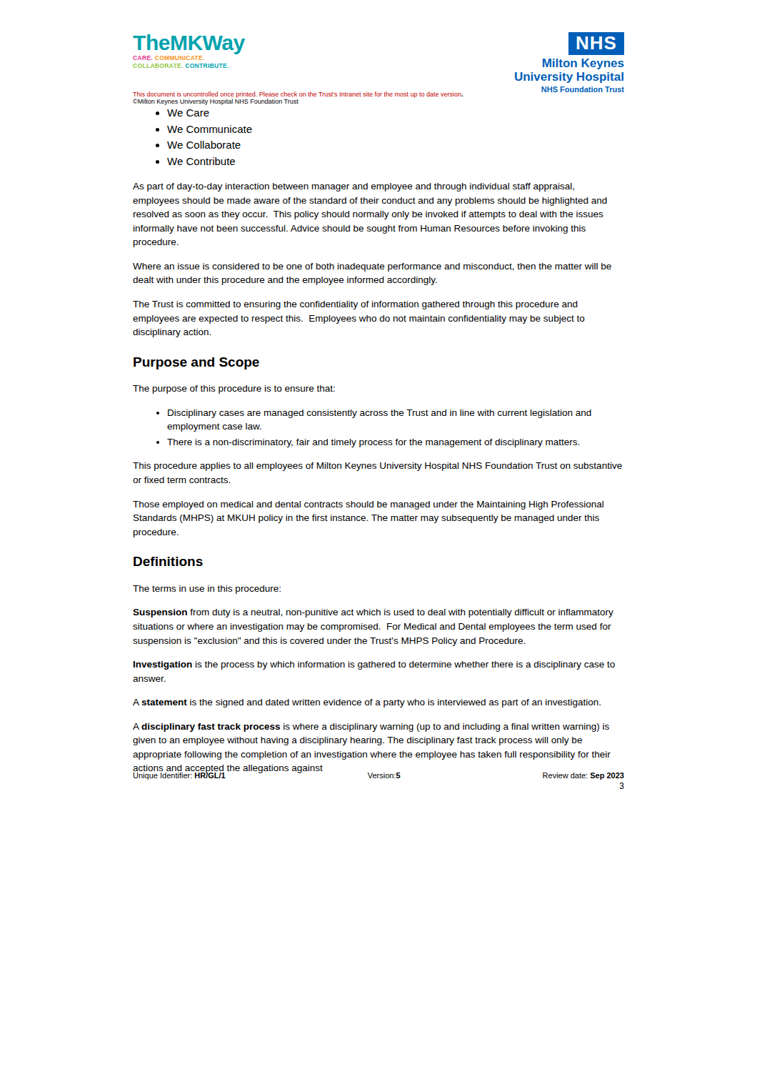The MK Way
CARE. COMMUNICATE.
COLLABORATE. CONTRIBUTE.
NHS
Milton Keynes
University Hospital
NHS Foundation Trust
This document is uncontrolled once printed. Please check on the Trust's Intranet site for the most up to date version.
©Milton Keynes University Hospital NHS Foundation Trust
We Care
We Communicate
We Collaborate
We Contribute
As part of day-to-day interaction between manager and employee and through individual staff appraisal, employees should be made aware of the standard of their conduct and any problems should be highlighted and resolved as soon as they occur. This policy should normally only be invoked if attempts to deal with the issues informally have not been successful. Advice should be sought from Human Resources before invoking this procedure.
Where an issue is considered to be one of both inadequate performance and misconduct, then the matter will be dealt with under this procedure and the employee informed accordingly.
The Trust is committed to ensuring the confidentiality of information gathered through this procedure and employees are expected to respect this. Employees who do not maintain confidentiality may be subject to disciplinary action.
Purpose and Scope
The purpose of this procedure is to ensure that:
Disciplinary cases are managed consistently across the Trust and in line with current legislation and employment case law.
There is a non-discriminatory, fair and timely process for the management of disciplinary matters.
This procedure applies to all employees of Milton Keynes University Hospital NHS Foundation Trust on substantive or fixed term contracts.
Those employed on medical and dental contracts should be managed under the Maintaining High Professional Standards (MHPS) at MKUH policy in the first instance. The matter may subsequently be managed under this procedure.
Definitions
The terms in use in this procedure:
Suspension from duty is a neutral, non-punitive act which is used to deal with potentially difficult or inflammatory situations or where an investigation may be compromised. For Medical and Dental employees the term used for suspension is "exclusion" and this is covered under the Trust's MHPS Policy and Procedure.
Investigation is the process by which information is gathered to determine whether there is a disciplinary case to answer.
A statement is the signed and dated written evidence of a party who is interviewed as part of an investigation.
A disciplinary fast track process is where a disciplinary warning (up to and including a final written warning) is given to an employee without having a disciplinary hearing. The disciplinary fast track process will only be appropriate following the completion of an investigation where the employee has taken full responsibility for their actions and accepted the allegations against
Unique Identifier: HR/GL/1
Version:5
Review date: Sep 2023
3